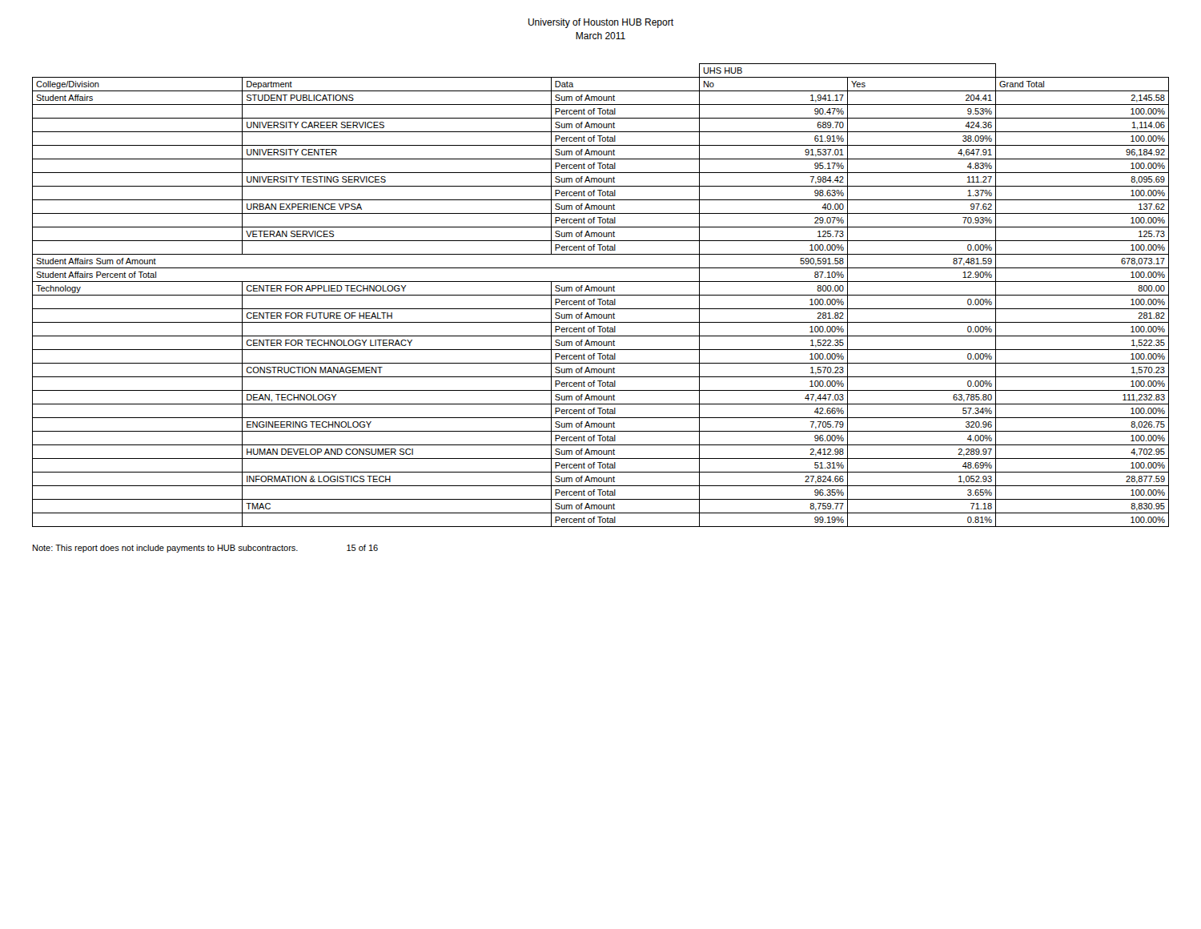University of Houston HUB Report
March 2011
| | | | UHS HUB | |
| College/Division | Department | Data | No | Yes | Grand Total |
| Student Affairs | STUDENT PUBLICATIONS | Sum of Amount | 1,941.17 | 204.41 | 2,145.58 |
| | | Percent of Total | 90.47% | 9.53% | 100.00% |
| | UNIVERSITY CAREER SERVICES | Sum of Amount | 689.70 | 424.36 | 1,114.06 |
| | | Percent of Total | 61.91% | 38.09% | 100.00% |
| | UNIVERSITY CENTER | Sum of Amount | 91,537.01 | 4,647.91 | 96,184.92 |
| | | Percent of Total | 95.17% | 4.83% | 100.00% |
| | UNIVERSITY TESTING SERVICES | Sum of Amount | 7,984.42 | 111.27 | 8,095.69 |
| | | Percent of Total | 98.63% | 1.37% | 100.00% |
| | URBAN EXPERIENCE VPSA | Sum of Amount | 40.00 | 97.62 | 137.62 |
| | | Percent of Total | 29.07% | 70.93% | 100.00% |
| | VETERAN SERVICES | Sum of Amount | 125.73 | | 125.73 |
| | | Percent of Total | 100.00% | 0.00% | 100.00% |
| Student Affairs Sum of Amount | 590,591.58 | 87,481.59 | 678,073.17 |
| Student Affairs Percent of Total | 87.10% | 12.90% | 100.00% |
| Technology | CENTER FOR APPLIED TECHNOLOGY | Sum of Amount | 800.00 | | 800.00 |
| | | Percent of Total | 100.00% | 0.00% | 100.00% |
| | CENTER FOR FUTURE OF HEALTH | Sum of Amount | 281.82 | | 281.82 |
| | | Percent of Total | 100.00% | 0.00% | 100.00% |
| | CENTER FOR TECHNOLOGY LITERACY | Sum of Amount | 1,522.35 | | 1,522.35 |
| | | Percent of Total | 100.00% | 0.00% | 100.00% |
| | CONSTRUCTION MANAGEMENT | Sum of Amount | 1,570.23 | | 1,570.23 |
| | | Percent of Total | 100.00% | 0.00% | 100.00% |
| | DEAN, TECHNOLOGY | Sum of Amount | 47,447.03 | 63,785.80 | 111,232.83 |
| | | Percent of Total | 42.66% | 57.34% | 100.00% |
| | ENGINEERING TECHNOLOGY | Sum of Amount | 7,705.79 | 320.96 | 8,026.75 |
| | | Percent of Total | 96.00% | 4.00% | 100.00% |
| | HUMAN DEVELOP AND CONSUMER SCI | Sum of Amount | 2,412.98 | 2,289.97 | 4,702.95 |
| | | Percent of Total | 51.31% | 48.69% | 100.00% |
| | INFORMATION & LOGISTICS TECH | Sum of Amount | 27,824.66 | 1,052.93 | 28,877.59 |
| | | Percent of Total | 96.35% | 3.65% | 100.00% |
| | TMAC | Sum of Amount | 8,759.77 | 71.18 | 8,830.95 |
| | | Percent of Total | 99.19% | 0.81% | 100.00% |
Note: This report does not include payments to HUB subcontractors.
15 of 16